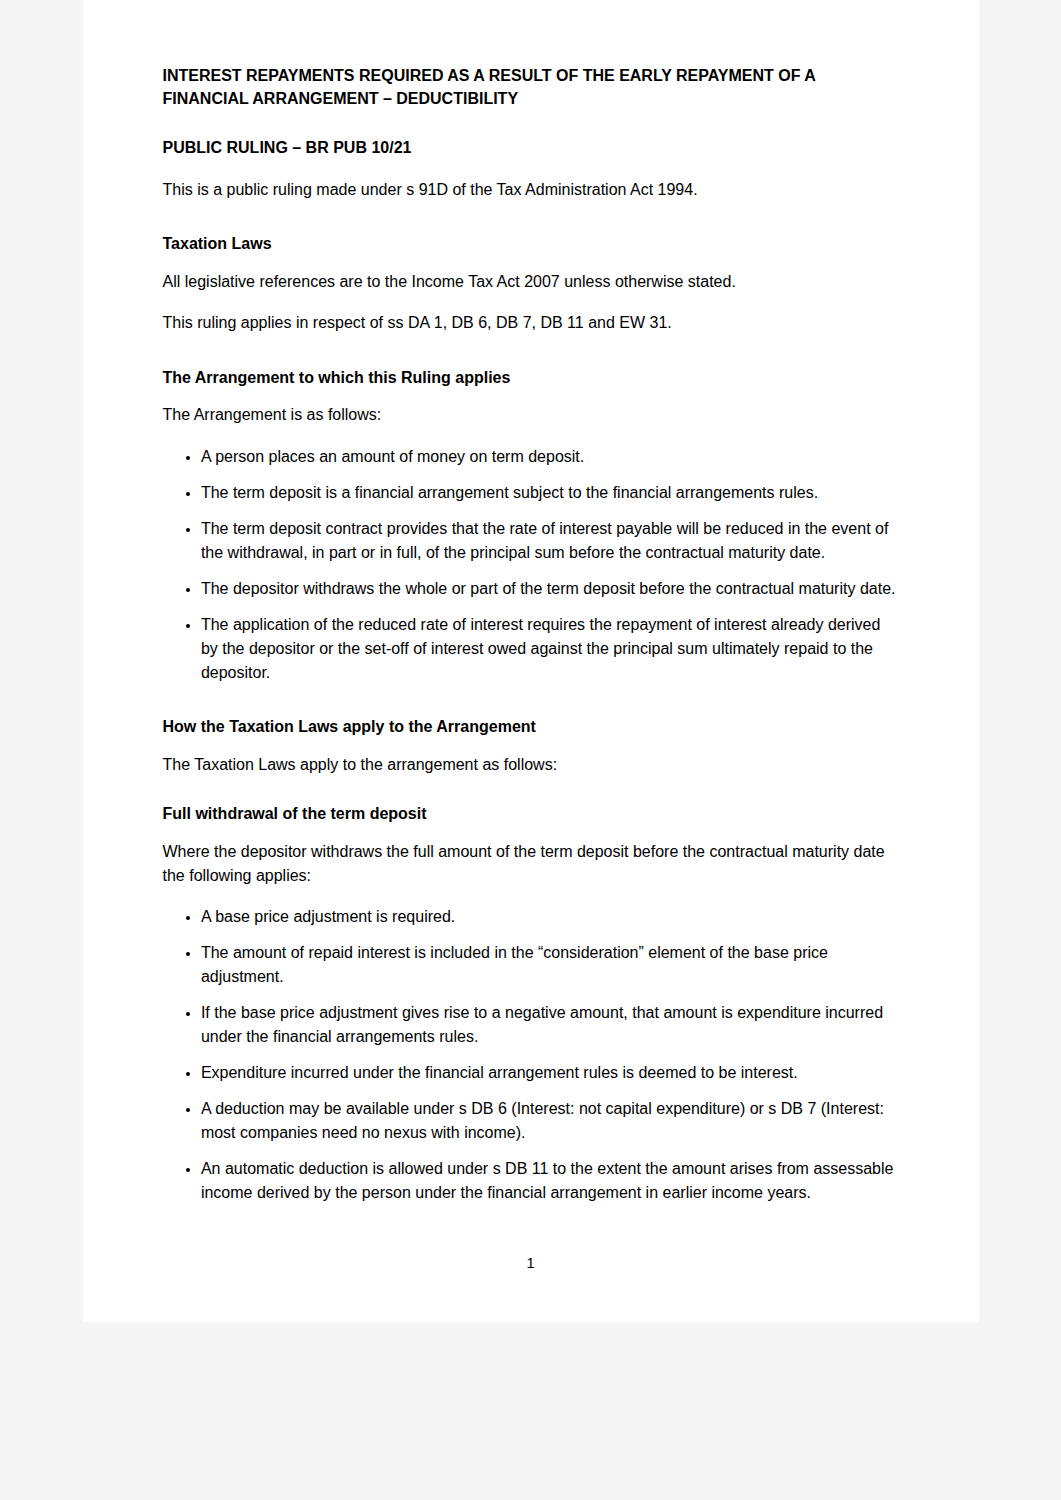Interest repayments required as a result of the early repayment of a financial arrangement – deductibility
PUBLIC RULING – BR PUB 10/21
This is a public ruling made under s 91D of the Tax Administration Act 1994.
Taxation Laws
All legislative references are to the Income Tax Act 2007 unless otherwise stated.
This ruling applies in respect of ss DA 1, DB 6, DB 7, DB 11 and EW 31.
The Arrangement to which this Ruling applies
The Arrangement is as follows:
A person places an amount of money on term deposit.
The term deposit is a financial arrangement subject to the financial arrangements rules.
The term deposit contract provides that the rate of interest payable will be reduced in the event of the withdrawal, in part or in full, of the principal sum before the contractual maturity date.
The depositor withdraws the whole or part of the term deposit before the contractual maturity date.
The application of the reduced rate of interest requires the repayment of interest already derived by the depositor or the set-off of interest owed against the principal sum ultimately repaid to the depositor.
How the Taxation Laws apply to the Arrangement
The Taxation Laws apply to the arrangement as follows:
Full withdrawal of the term deposit
Where the depositor withdraws the full amount of the term deposit before the contractual maturity date the following applies:
A base price adjustment is required.
The amount of repaid interest is included in the “consideration” element of the base price adjustment.
If the base price adjustment gives rise to a negative amount, that amount is expenditure incurred under the financial arrangements rules.
Expenditure incurred under the financial arrangement rules is deemed to be interest.
A deduction may be available under s DB 6 (Interest: not capital expenditure) or s DB 7 (Interest: most companies need no nexus with income).
An automatic deduction is allowed under s DB 11 to the extent the amount arises from assessable income derived by the person under the financial arrangement in earlier income years.
1